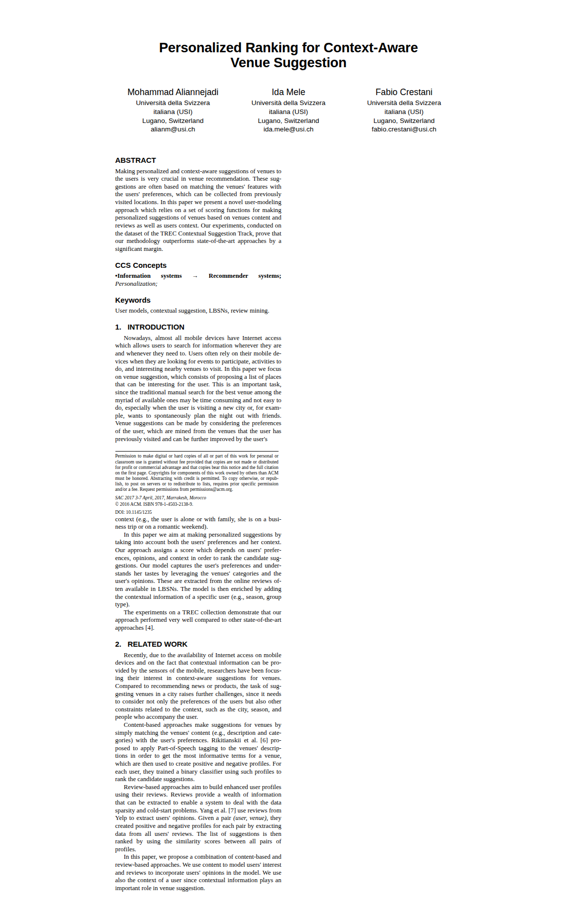Personalized Ranking for Context-Aware
Venue Suggestion
Mohammad Aliannejadi Università della Svizzera italiana (USI) Lugano, Switzerland alianm@usi.ch
Ida Mele Università della Svizzera italiana (USI) Lugano, Switzerland ida.mele@usi.ch
Fabio Crestani Università della Svizzera italiana (USI) Lugano, Switzerland fabio.crestani@usi.ch
ABSTRACT
Making personalized and context-aware suggestions of venues to the users is very crucial in venue recommendation. These suggestions are often based on matching the venues' features with the users' preferences, which can be collected from previously visited locations. In this paper we present a novel user-modeling approach which relies on a set of scoring functions for making personalized suggestions of venues based on venues content and reviews as well as users context. Our experiments, conducted on the dataset of the TREC Contextual Suggestion Track, prove that our methodology outperforms state-of-the-art approaches by a significant margin.
CCS Concepts
•Information systems → Recommender systems; Personalization;
Keywords
User models, contextual suggestion, LBSNs, review mining.
1. INTRODUCTION
Nowadays, almost all mobile devices have Internet access which allows users to search for information wherever they are and whenever they need to. Users often rely on their mobile devices when they are looking for events to participate, activities to do, and interesting nearby venues to visit. In this paper we focus on venue suggestion, which consists of proposing a list of places that can be interesting for the user. This is an important task, since the traditional manual search for the best venue among the myriad of available ones may be time consuming and not easy to do, especially when the user is visiting a new city or, for example, wants to spontaneously plan the night out with friends. Venue suggestions can be made by considering the preferences of the user, which are mined from the venues that the user has previously visited and can be further improved by the user's
Permission to make digital or hard copies of all or part of this work for personal or classroom use is granted without fee provided that copies are not made or distributed for profit or commercial advantage and that copies bear this notice and the full citation on the first page. Copyrights for components of this work owned by others than ACM must be honored. Abstracting with credit is permitted. To copy otherwise, or republish, to post on servers or to redistribute to lists, requires prior specific permission and/or a fee. Request permissions from permissions@acm.org.
SAC 2017 3-7 April, 2017, Marrakesh, Morocco © 2016 ACM. ISBN 978-1-4503-2138-9. DOI: 10.1145/1235
context (e.g., the user is alone or with family, she is on a business trip or on a romantic weekend).
In this paper we aim at making personalized suggestions by taking into account both the users' preferences and her context. Our approach assigns a score which depends on users' preferences, opinions, and context in order to rank the candidate suggestions. Our model captures the user's preferences and understands her tastes by leveraging the venues' categories and the user's opinions. These are extracted from the online reviews often available in LBSNs. The model is then enriched by adding the contextual information of a specific user (e.g., season, group type).
The experiments on a TREC collection demonstrate that our approach performed very well compared to other state-of-the-art approaches [4].
2. RELATED WORK
Recently, due to the availability of Internet access on mobile devices and on the fact that contextual information can be provided by the sensors of the mobile, researchers have been focusing their interest in context-aware suggestions for venues. Compared to recommending news or products, the task of suggesting venues in a city raises further challenges, since it needs to consider not only the preferences of the users but also other constraints related to the context, such as the city, season, and people who accompany the user.
Content-based approaches make suggestions for venues by simply matching the venues' content (e.g., description and categories) with the user's preferences. Rikitianskii et al. [6] proposed to apply Part-of-Speech tagging to the venues' descriptions in order to get the most informative terms for a venue, which are then used to create positive and negative profiles. For each user, they trained a binary classifier using such profiles to rank the candidate suggestions.
Review-based approaches aim to build enhanced user profiles using their reviews. Reviews provide a wealth of information that can be extracted to enable a system to deal with the data sparsity and cold-start problems. Yang et al. [7] use reviews from Yelp to extract users' opinions. Given a pair (user, venue), they created positive and negative profiles for each pair by extracting data from all users' reviews. The list of suggestions is then ranked by using the similarity scores between all pairs of profiles.
In this paper, we propose a combination of content-based and review-based approaches. We use content to model users' interest and reviews to incorporate users' opinions in the model. We use also the context of a user since contextual information plays an important role in venue suggestion.